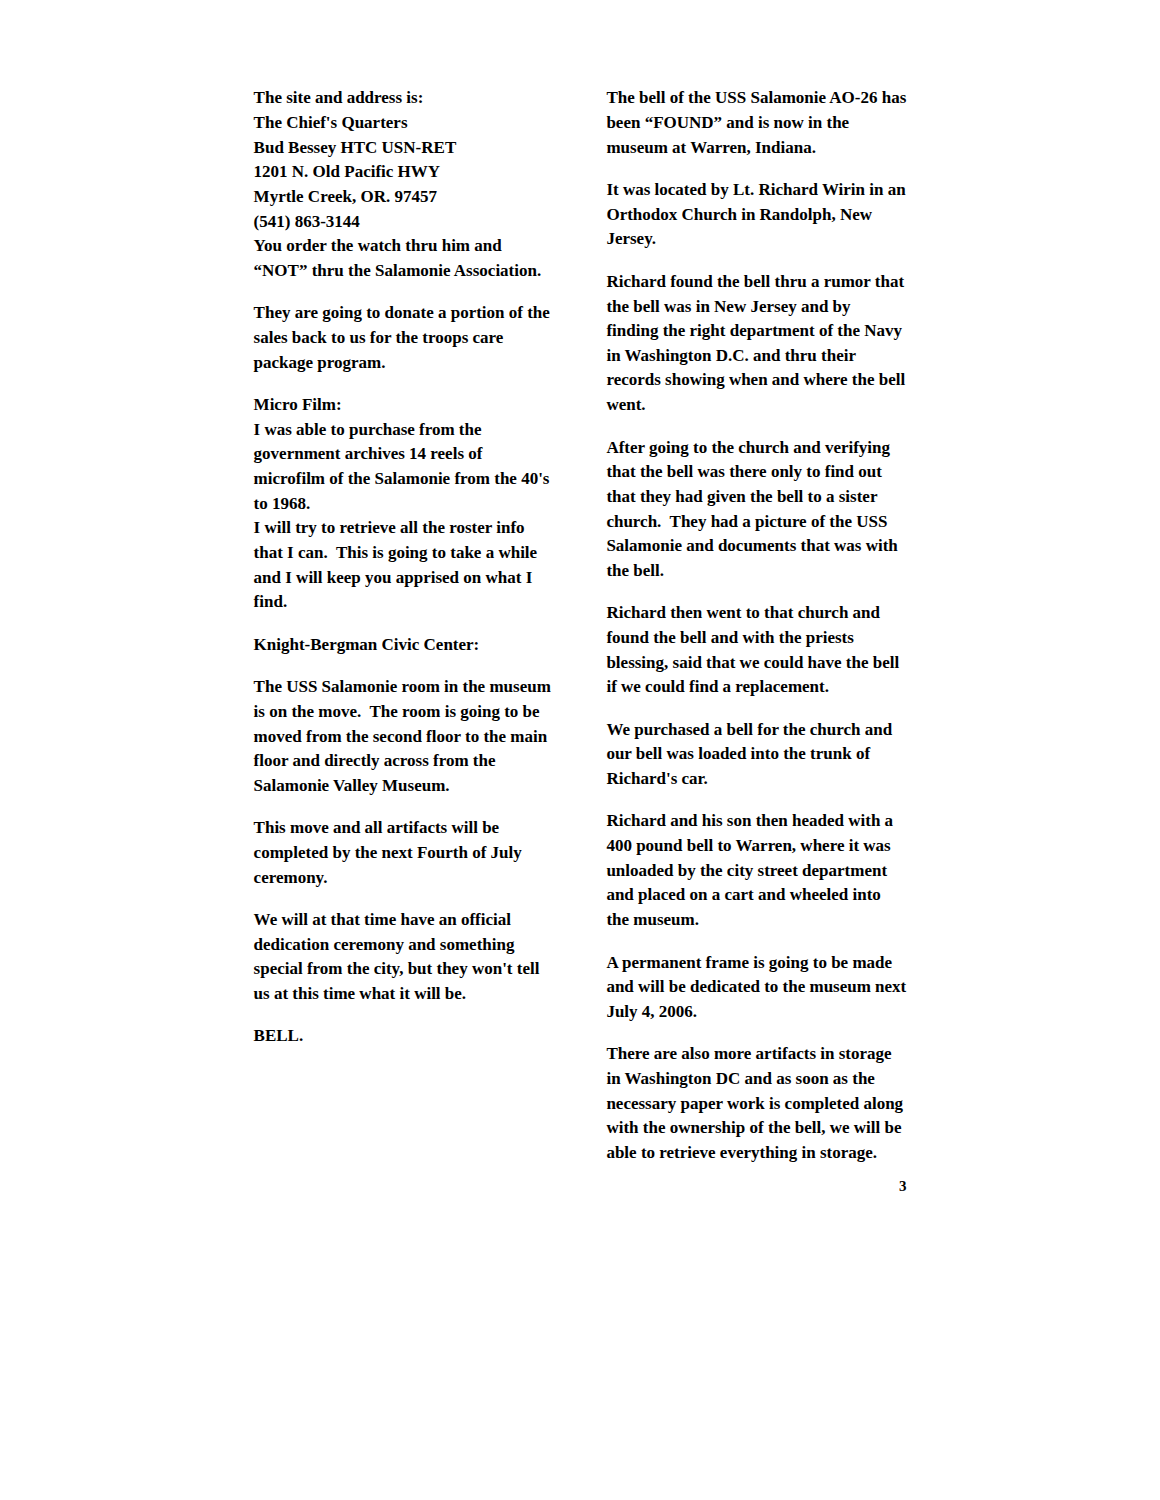The site and address is:
The Chief's Quarters
Bud Bessey HTC USN-RET
1201 N. Old Pacific HWY
Myrtle Creek, OR. 97457
(541) 863-3144
You order the watch thru him and “NOT” thru the Salamonie Association.
They are going to donate a portion of the sales back to us for the troops care package program.
Micro Film:
I was able to purchase from the government archives 14 reels of microfilm of the Salamonie from the 40's to 1968.
I will try to retrieve all the roster info that I can. This is going to take a while and I will keep you apprised on what I find.
Knight-Bergman Civic Center:
The USS Salamonie room in the museum is on the move. The room is going to be moved from the second floor to the main floor and directly across from the Salamonie Valley Museum.
This move and all artifacts will be completed by the next Fourth of July ceremony.
We will at that time have an official dedication ceremony and something special from the city, but they won't tell us at this time what it will be.
BELL.
The bell of the USS Salamonie AO-26 has been “FOUND” and is now in the museum at Warren, Indiana.
It was located by Lt. Richard Wirin in an Orthodox Church in Randolph, New Jersey.
Richard found the bell thru a rumor that the bell was in New Jersey and by finding the right department of the Navy in Washington D.C. and thru their records showing when and where the bell went.
After going to the church and verifying that the bell was there only to find out that they had given the bell to a sister church. They had a picture of the USS Salamonie and documents that was with the bell.
Richard then went to that church and found the bell and with the priests blessing, said that we could have the bell if we could find a replacement.
We purchased a bell for the church and our bell was loaded into the trunk of Richard's car.
Richard and his son then headed with a 400 pound bell to Warren, where it was unloaded by the city street department and placed on a cart and wheeled into the museum.
A permanent frame is going to be made and will be dedicated to the museum next July 4, 2006.
There are also more artifacts in storage in Washington DC and as soon as the necessary paper work is completed along with the ownership of the bell, we will be able to retrieve everything in storage.
3